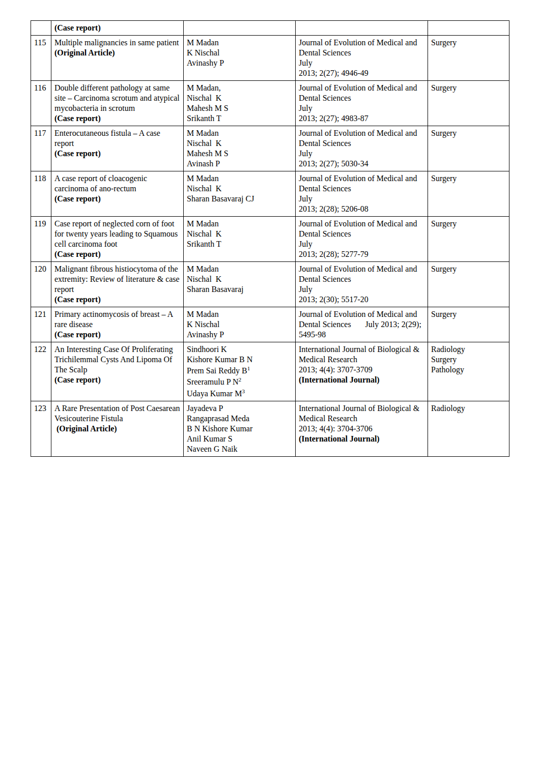| | (Case report) | | | |
| 115 | Multiple malignancies in same patient (Original Article) | M Madan K Nischal Avinashy P | Journal of Evolution of Medical and Dental Sciences July 2013; 2(27); 4946-49 | Surgery |
| 116 | Double different pathology at same site – Carcinoma scrotum and atypical mycobacteria in scrotum (Case report) | M Madan, Nischal K Mahesh M S Srikanth T | Journal of Evolution of Medical and Dental Sciences July 2013; 2(27); 4983-87 | Surgery |
| 117 | Enterocutaneous fistula – A case report (Case report) | M Madan Nischal K Mahesh M S Avinash P | Journal of Evolution of Medical and Dental Sciences July 2013; 2(27); 5030-34 | Surgery |
| 118 | A case report of cloacogenic carcinoma of ano-rectum (Case report) | M Madan Nischal K Sharan Basavaraj CJ | Journal of Evolution of Medical and Dental Sciences July 2013; 2(28); 5206-08 | Surgery |
| 119 | Case report of neglected corn of foot for twenty years leading to Squamous cell carcinoma foot (Case report) | M Madan Nischal K Srikanth T | Journal of Evolution of Medical and Dental Sciences July 2013; 2(28); 5277-79 | Surgery |
| 120 | Malignant fibrous histiocytoma of the extremity: Review of literature & case report (Case report) | M Madan Nischal K Sharan Basavaraj | Journal of Evolution of Medical and Dental Sciences July 2013; 2(30); 5517-20 | Surgery |
| 121 | Primary actinomycosis of breast – A rare disease (Case report) | M Madan K Nischal Avinashy P | Journal of Evolution of Medical and Dental Sciences July 2013; 2(29); 5495-98 | Surgery |
| 122 | An Interesting Case Of Proliferating Trichilemmal Cysts And Lipoma Of The Scalp (Case report) | Sindhoori K Kishore Kumar B N Prem Sai Reddy B 1 Sreeramulu P N 2 Udaya Kumar M 3 | International Journal of Biological & Medical Research 2013; 4(4): 3707-3709 (International Journal) | Radiology Surgery Pathology |
| 123 | A Rare Presentation of Post Caesarean Vesicouterine Fistula (Original Article) | Jayadeva P Rangaprasad Meda B N Kishore Kumar Anil Kumar S Naveen G Naik | International Journal of Biological & Medical Research 2013; 4(4): 3704-3706 (International Journal) | Radiology |